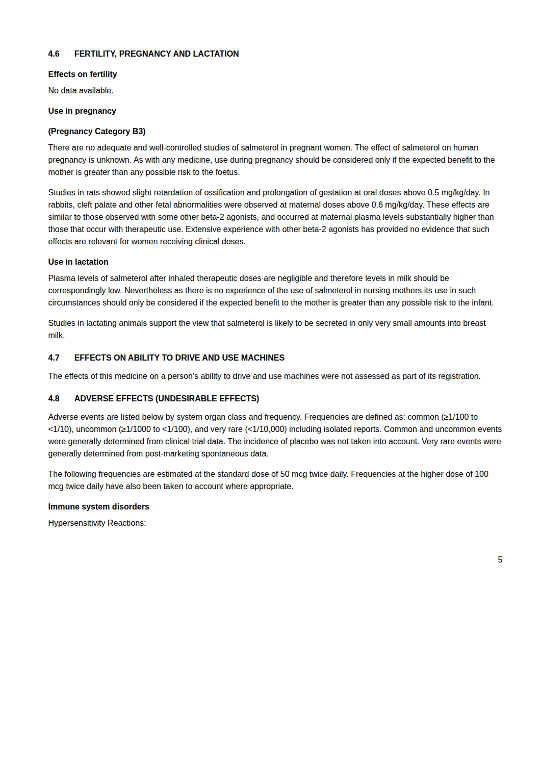4.6 FERTILITY, PREGNANCY AND LACTATION
Effects on fertility
No data available.
Use in pregnancy
(Pregnancy Category B3)
There are no adequate and well-controlled studies of salmeterol in pregnant women. The effect of salmeterol on human pregnancy is unknown. As with any medicine, use during pregnancy should be considered only if the expected benefit to the mother is greater than any possible risk to the foetus.
Studies in rats showed slight retardation of ossification and prolongation of gestation at oral doses above 0.5 mg/kg/day. In rabbits, cleft palate and other fetal abnormalities were observed at maternal doses above 0.6 mg/kg/day. These effects are similar to those observed with some other beta-2 agonists, and occurred at maternal plasma levels substantially higher than those that occur with therapeutic use. Extensive experience with other beta-2 agonists has provided no evidence that such effects are relevant for women receiving clinical doses.
Use in lactation
Plasma levels of salmeterol after inhaled therapeutic doses are negligible and therefore levels in milk should be correspondingly low. Nevertheless as there is no experience of the use of salmeterol in nursing mothers its use in such circumstances should only be considered if the expected benefit to the mother is greater than any possible risk to the infant.
Studies in lactating animals support the view that salmeterol is likely to be secreted in only very small amounts into breast milk.
4.7 EFFECTS ON ABILITY TO DRIVE AND USE MACHINES
The effects of this medicine on a person's ability to drive and use machines were not assessed as part of its registration.
4.8 ADVERSE EFFECTS (UNDESIRABLE EFFECTS)
Adverse events are listed below by system organ class and frequency. Frequencies are defined as: common (≥1/100 to <1/10), uncommon (≥1/1000 to <1/100), and very rare (<1/10,000) including isolated reports. Common and uncommon events were generally determined from clinical trial data. The incidence of placebo was not taken into account. Very rare events were generally determined from post-marketing spontaneous data.
The following frequencies are estimated at the standard dose of 50 mcg twice daily. Frequencies at the higher dose of 100 mcg twice daily have also been taken to account where appropriate.
Immune system disorders
Hypersensitivity Reactions:
5